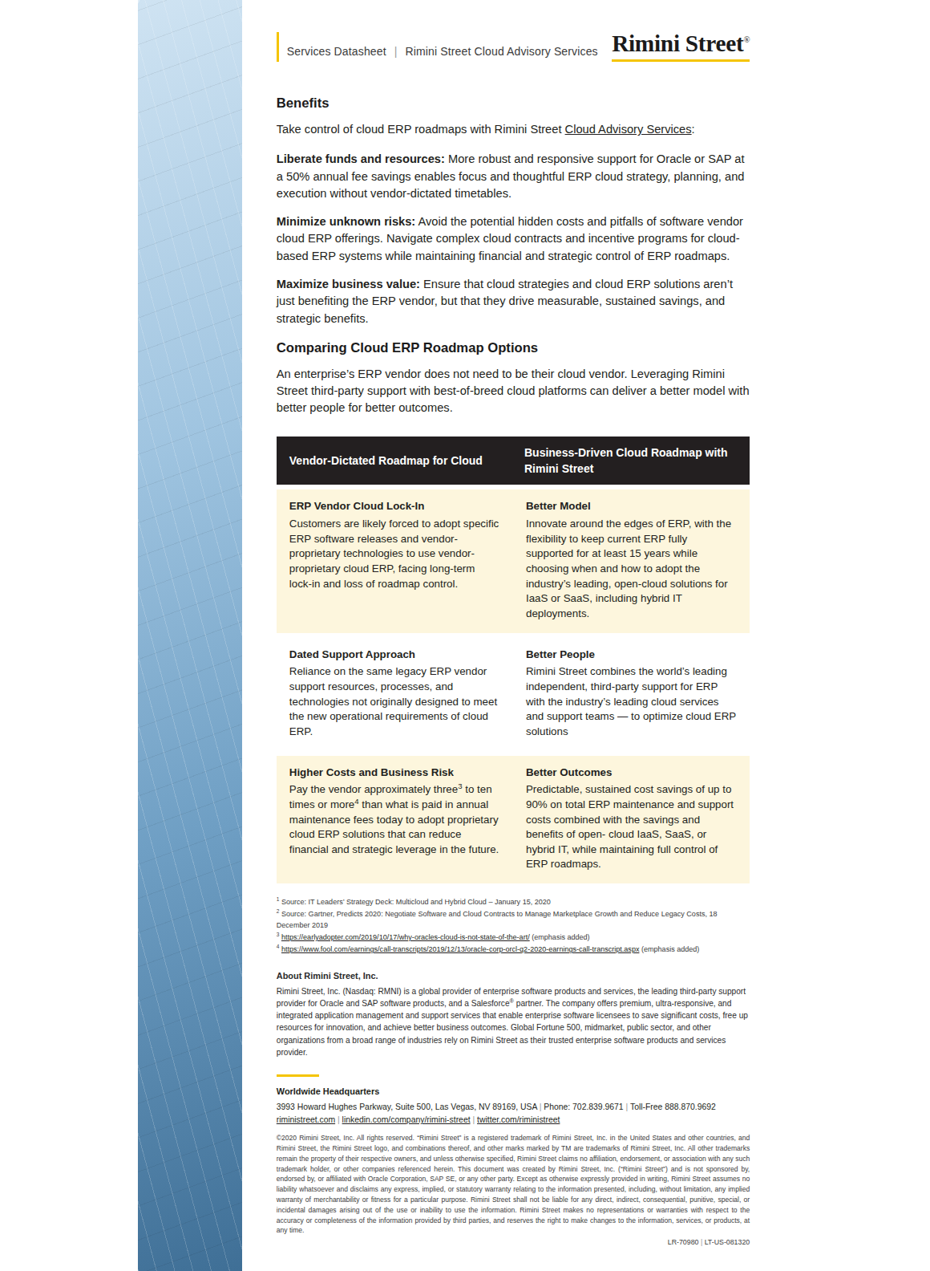Services Datasheet | Rimini Street Cloud Advisory Services
Rimini Street®
Benefits
Take control of cloud ERP roadmaps with Rimini Street Cloud Advisory Services:
Liberate funds and resources: More robust and responsive support for Oracle or SAP at a 50% annual fee savings enables focus and thoughtful ERP cloud strategy, planning, and execution without vendor-dictated timetables.
Minimize unknown risks: Avoid the potential hidden costs and pitfalls of software vendor cloud ERP offerings. Navigate complex cloud contracts and incentive programs for cloud-based ERP systems while maintaining financial and strategic control of ERP roadmaps.
Maximize business value: Ensure that cloud strategies and cloud ERP solutions aren’t just benefiting the ERP vendor, but that they drive measurable, sustained savings, and strategic benefits.
Comparing Cloud ERP Roadmap Options
An enterprise’s ERP vendor does not need to be their cloud vendor. Leveraging Rimini Street third-party support with best-of-breed cloud platforms can deliver a better model with better people for better outcomes.
| Vendor-Dictated Roadmap for Cloud | Business-Driven Cloud Roadmap with Rimini Street |
| --- | --- |
| ERP Vendor Cloud Lock-In Customers are likely forced to adopt specific ERP software releases and vendor-proprietary technologies to use vendor-proprietary cloud ERP, facing long-term lock-in and loss of roadmap control. | Better Model Innovate around the edges of ERP, with the flexibility to keep current ERP fully supported for at least 15 years while choosing when and how to adopt the industry’s leading, open-cloud solutions for IaaS or SaaS, including hybrid IT deployments. |
| Dated Support Approach Reliance on the same legacy ERP vendor support resources, processes, and technologies not originally designed to meet the new operational requirements of cloud ERP. | Better People Rimini Street combines the world’s leading independent, third-party support for ERP with the industry’s leading cloud services and support teams — to optimize cloud ERP solutions |
| Higher Costs and Business Risk Pay the vendor approximately three 3 to ten times or more 4 than what is paid in annual maintenance fees today to adopt proprietary cloud ERP solutions that can reduce financial and strategic leverage in the future. | Better Outcomes Predictable, sustained cost savings of up to 90% on total ERP maintenance and support costs combined with the savings and benefits of open- cloud IaaS, SaaS, or hybrid IT, while maintaining full control of ERP roadmaps. |
1 Source: IT Leaders’ Strategy Deck: Multicloud and Hybrid Cloud – January 15, 2020
2 Source: Gartner, Predicts 2020: Negotiate Software and Cloud Contracts to Manage Marketplace Growth and Reduce Legacy Costs, 18 December 2019
3 https://earlyadopter.com/2019/10/17/why-oracles-cloud-is-not-state-of-the-art/ (emphasis added)
4 https://www.fool.com/earnings/call-transcripts/2019/12/13/oracle-corp-orcl-q2-2020-earnings-call-transcript.aspx (emphasis added)
About Rimini Street, Inc.
Rimini Street, Inc. (Nasdaq: RMNI) is a global provider of enterprise software products and services, the leading third-party support provider for Oracle and SAP software products, and a Salesforce® partner. The company offers premium, ultra-responsive, and integrated application management and support services that enable enterprise software licensees to save significant costs, free up resources for innovation, and achieve better business outcomes. Global Fortune 500, midmarket, public sector, and other organizations from a broad range of industries rely on Rimini Street as their trusted enterprise software products and services provider.
Worldwide Headquarters
3993 Howard Hughes Parkway, Suite 500, Las Vegas, NV 89169, USA | Phone: 702.839.9671 | Toll-Free 888.870.9692
riministreet.com | linkedin.com/company/rimini-street | twitter.com/riministreet
©2020 Rimini Street, Inc. All rights reserved. “Rimini Street” is a registered trademark of Rimini Street, Inc. in the United States and other countries, and Rimini Street, the Rimini Street logo, and combinations thereof, and other marks marked by TM are trademarks of Rimini Street, Inc. All other trademarks remain the property of their respective owners, and unless otherwise specified, Rimini Street claims no affiliation, endorsement, or association with any such trademark holder, or other companies referenced herein. This document was created by Rimini Street, Inc. (“Rimini Street”) and is not sponsored by, endorsed by, or affiliated with Oracle Corporation, SAP SE, or any other party. Except as otherwise expressly provided in writing, Rimini Street assumes no liability whatsoever and disclaims any express, implied, or statutory warranty relating to the information presented, including, without limitation, any implied warranty of merchantability or fitness for a particular purpose. Rimini Street shall not be liable for any direct, indirect, consequential, punitive, special, or incidental damages arising out of the use or inability to use the information. Rimini Street makes no representations or warranties with respect to the accuracy or completeness of the information provided by third parties, and reserves the right to make changes to the information, services, or products, at any time.
LR-70980 | LT-US-081320